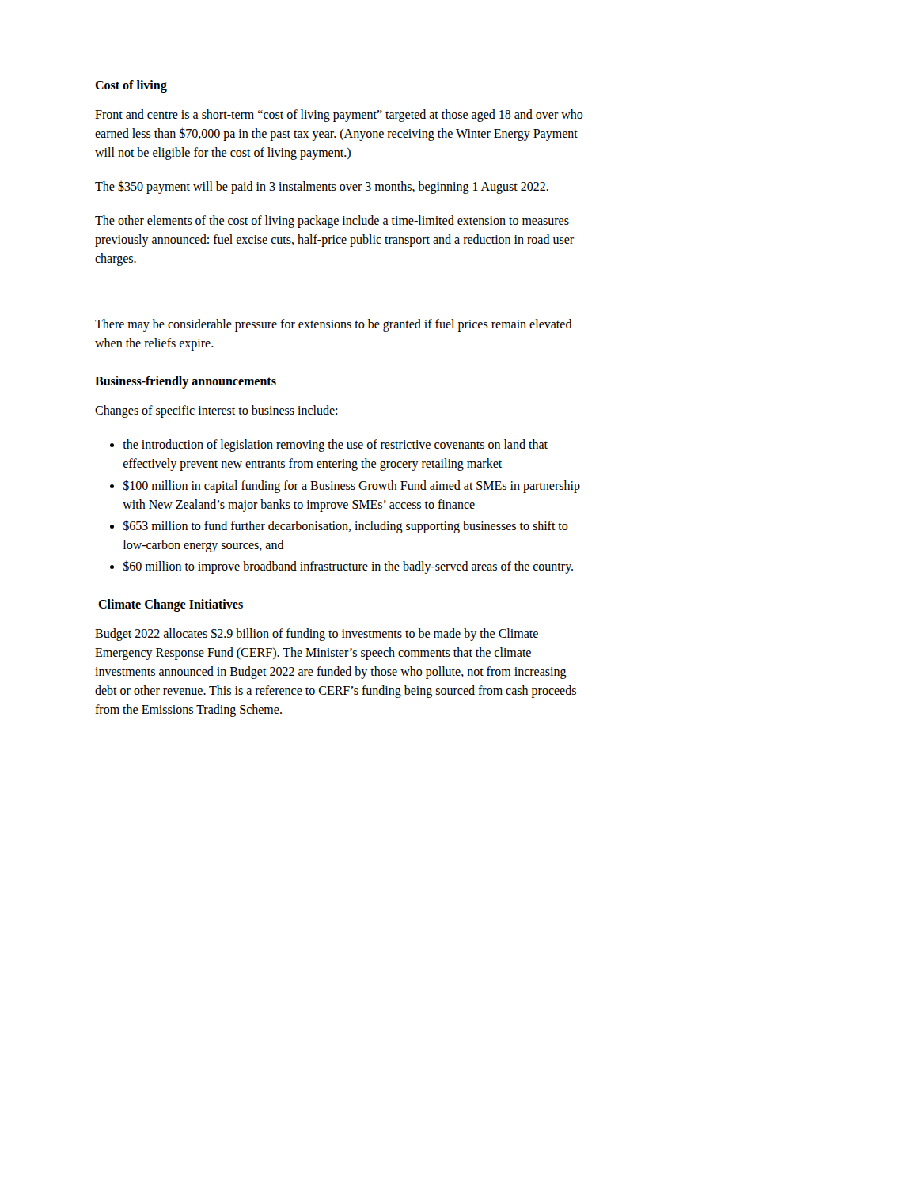Cost of living
Front and centre is a short-term “cost of living payment” targeted at those aged 18 and over who earned less than $70,000 pa in the past tax year. (Anyone receiving the Winter Energy Payment will not be eligible for the cost of living payment.)
The $350 payment will be paid in 3 instalments over 3 months, beginning 1 August 2022.
The other elements of the cost of living package include a time-limited extension to measures previously announced: fuel excise cuts, half-price public transport and a reduction in road user charges.
There may be considerable pressure for extensions to be granted if fuel prices remain elevated when the reliefs expire.
Business-friendly announcements
Changes of specific interest to business include:
the introduction of legislation removing the use of restrictive covenants on land that effectively prevent new entrants from entering the grocery retailing market
$100 million in capital funding for a Business Growth Fund aimed at SMEs in partnership with New Zealand’s major banks to improve SMEs’ access to finance
$653 million to fund further decarbonisation, including supporting businesses to shift to low-carbon energy sources, and
$60 million to improve broadband infrastructure in the badly-served areas of the country.
Climate Change Initiatives
Budget 2022 allocates $2.9 billion of funding to investments to be made by the Climate Emergency Response Fund (CERF). The Minister’s speech comments that the climate investments announced in Budget 2022 are funded by those who pollute, not from increasing debt or other revenue. This is a reference to CERF’s funding being sourced from cash proceeds from the Emissions Trading Scheme.